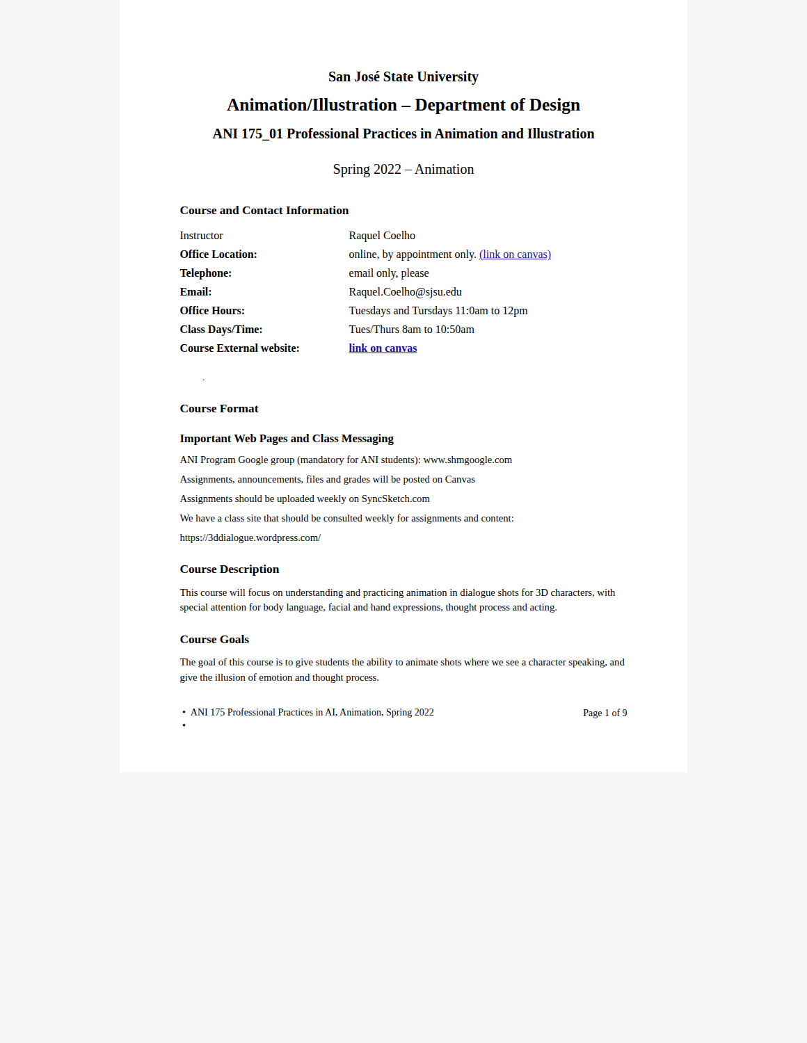San José State University
Animation/Illustration – Department of Design
ANI 175_01 Professional Practices in Animation and Illustration
Spring 2022 – Animation
Course and Contact Information
| Instructor | Raquel Coelho |
| Office Location: | online, by appointment only. (link on canvas) |
| Telephone: | email only, please |
| Email: | Raquel.Coelho@sjsu.edu |
| Office Hours: | Tuesdays and Tursdays 11:0am to 12pm |
| Class Days/Time: | Tues/Thurs 8am to 10:50am |
| Course External website: | link on canvas |
.
Course Format
Important Web Pages and Class Messaging
ANI Program Google group (mandatory for ANI students): www.shmgoogle.com
Assignments, announcements, files and grades will be posted on Canvas
Assignments should be uploaded weekly on SyncSketch.com
We have a class site that should be consulted weekly for assignments and content:
https://3ddialogue.wordpress.com/
Course Description
This course will focus on understanding and practicing animation in dialogue shots for 3D characters, with special attention for body language, facial and hand expressions, thought process and acting.
Course Goals
The goal of this course is to give students the ability to animate shots where we see a character speaking, and give the illusion of emotion and thought process.
ANI 175 Professional Practices in AI, Animation, Spring 2022
Page 1 of 9